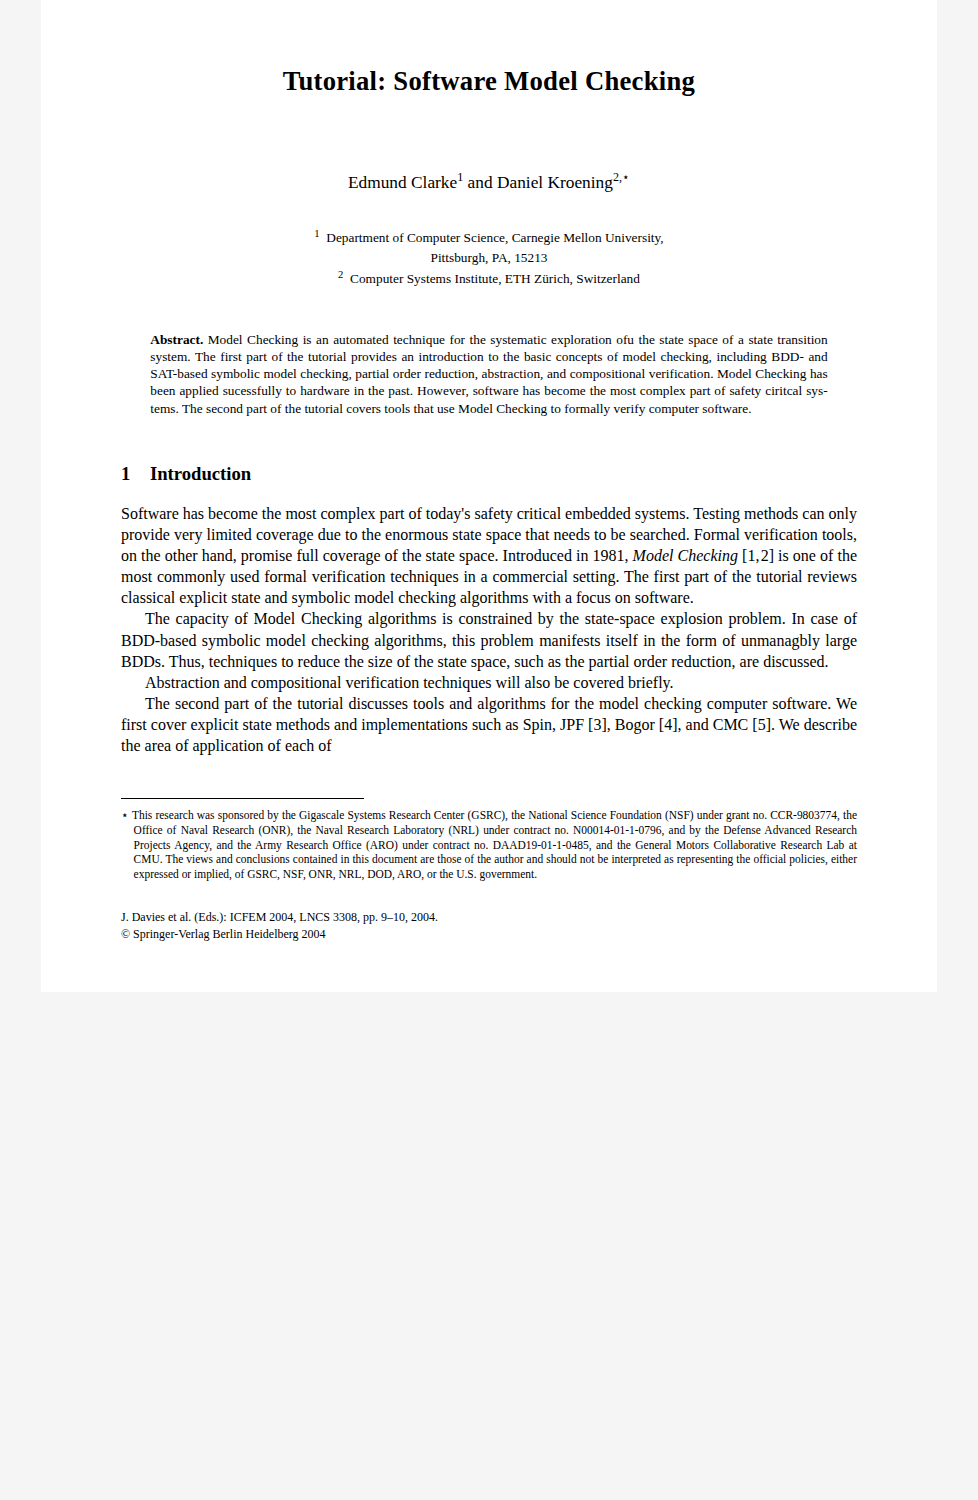Tutorial: Software Model Checking
Edmund Clarke1 and Daniel Kroening2,⋆
1 Department of Computer Science, Carnegie Mellon University,
Pittsburgh, PA, 15213
2 Computer Systems Institute, ETH Zürich, Switzerland
Abstract. Model Checking is an automated technique for the systematic exploration ofu the state space of a state transition system. The first part of the tutorial provides an introduction to the basic concepts of model checking, including BDD- and SAT-based symbolic model checking, partial order reduction, abstraction, and compositional verification. Model Checking has been applied sucessfully to hardware in the past. However, software has become the most complex part of safety ciritcal systems. The second part of the tutorial covers tools that use Model Checking to formally verify computer software.
1 Introduction
Software has become the most complex part of today's safety critical embedded systems. Testing methods can only provide very limited coverage due to the enormous state space that needs to be searched. Formal verification tools, on the other hand, promise full coverage of the state space. Introduced in 1981, Model Checking [1, 2] is one of the most commonly used formal verification techniques in a commercial setting. The first part of the tutorial reviews classical explicit state and symbolic model checking algorithms with a focus on software.
The capacity of Model Checking algorithms is constrained by the state-space explosion problem. In case of BDD-based symbolic model checking algorithms, this problem manifests itself in the form of unmanagbly large BDDs. Thus, techniques to reduce the size of the state space, such as the partial order reduction, are discussed.
Abstraction and compositional verification techniques will also be covered briefly.
The second part of the tutorial discusses tools and algorithms for the model checking computer software. We first cover explicit state methods and implementations such as Spin, JPF [3], Bogor [4], and CMC [5]. We describe the area of application of each of
⋆ This research was sponsored by the Gigascale Systems Research Center (GSRC), the National Science Foundation (NSF) under grant no. CCR-9803774, the Office of Naval Research (ONR), the Naval Research Laboratory (NRL) under contract no. N00014-01-1-0796, and by the Defense Advanced Research Projects Agency, and the Army Research Office (ARO) under contract no. DAAD19-01-1-0485, and the General Motors Collaborative Research Lab at CMU. The views and conclusions contained in this document are those of the author and should not be interpreted as representing the official policies, either expressed or implied, of GSRC, NSF, ONR, NRL, DOD, ARO, or the U.S. government.
J. Davies et al. (Eds.): ICFEM 2004, LNCS 3308, pp. 9–10, 2004.
© Springer-Verlag Berlin Heidelberg 2004